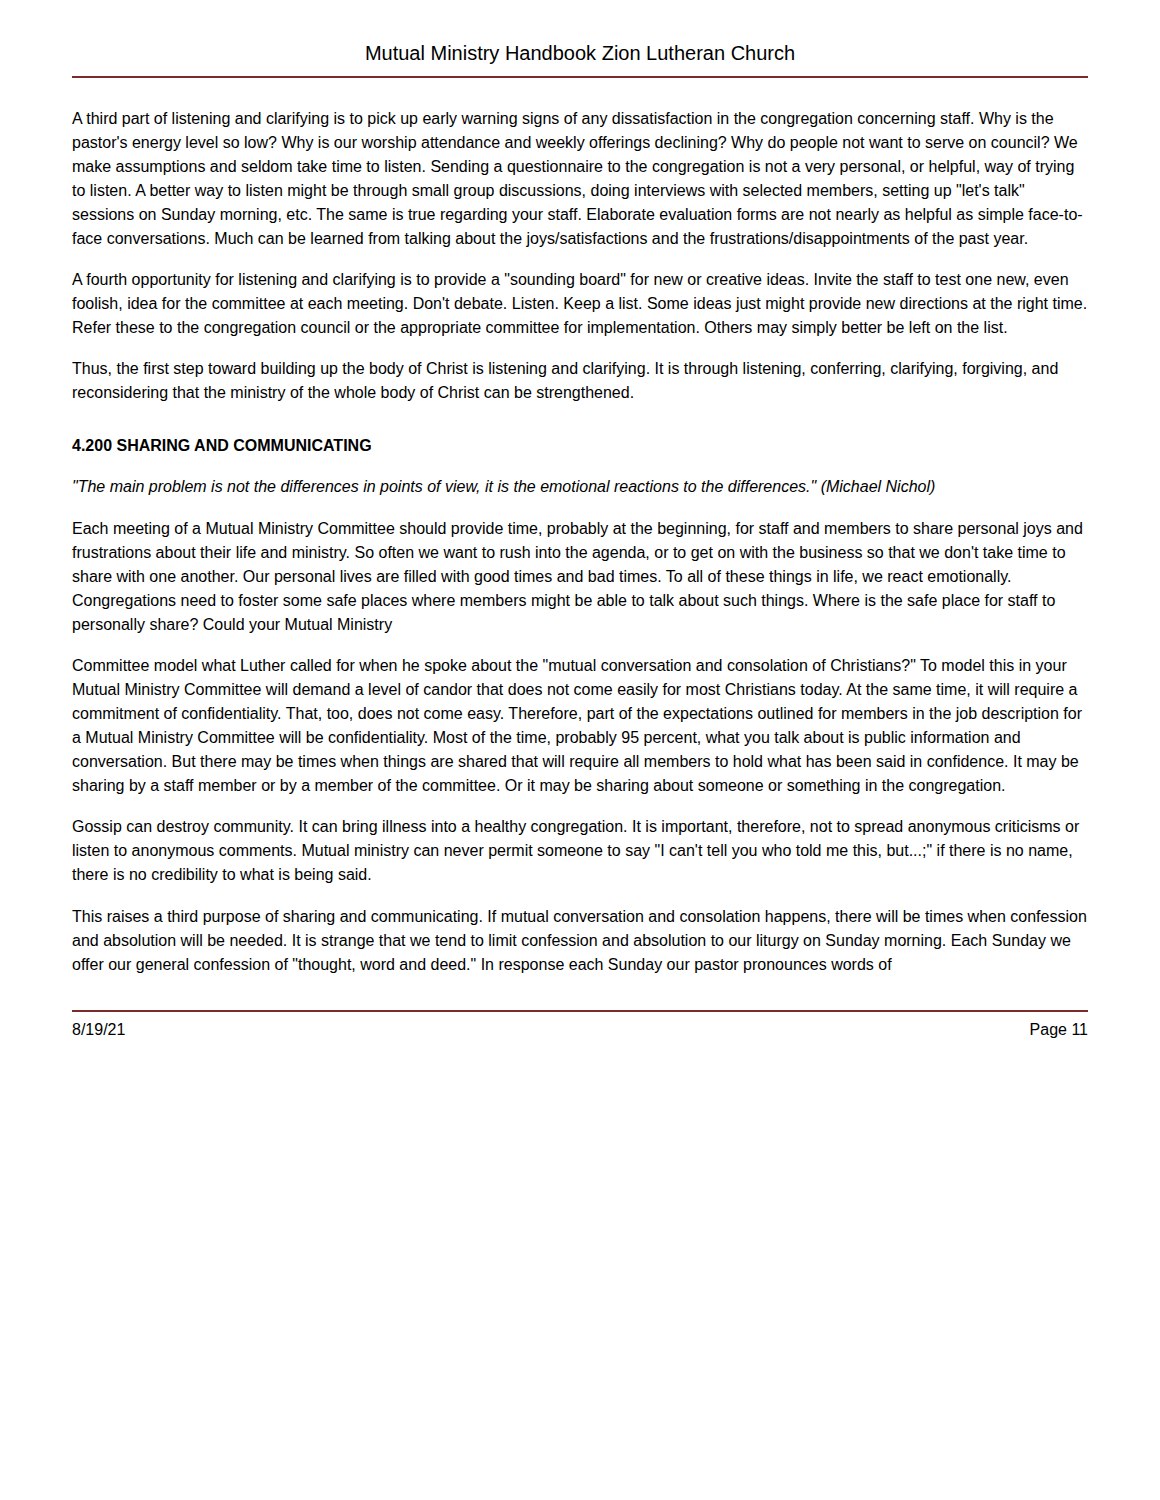Mutual Ministry Handbook Zion Lutheran Church
A third part of listening and clarifying is to pick up early warning signs of any dissatisfaction in the congregation concerning staff. Why is the pastor's energy level so low? Why is our worship attendance and weekly offerings declining? Why do people not want to serve on council? We make assumptions and seldom take time to listen. Sending a questionnaire to the congregation is not a very personal, or helpful, way of trying to listen. A better way to listen might be through small group discussions, doing interviews with selected members, setting up "let's talk" sessions on Sunday morning, etc. The same is true regarding your staff. Elaborate evaluation forms are not nearly as helpful as simple face-to-face conversations. Much can be learned from talking about the joys/satisfactions and the frustrations/disappointments of the past year.
A fourth opportunity for listening and clarifying is to provide a "sounding board" for new or creative ideas. Invite the staff to test one new, even foolish, idea for the committee at each meeting. Don't debate. Listen. Keep a list. Some ideas just might provide new directions at the right time. Refer these to the congregation council or the appropriate committee for implementation. Others may simply better be left on the list.
Thus, the first step toward building up the body of Christ is listening and clarifying. It is through listening, conferring, clarifying, forgiving, and reconsidering that the ministry of the whole body of Christ can be strengthened.
4.200 SHARING AND COMMUNICATING
"The main problem is not the differences in points of view, it is the emotional reactions to the differences." (Michael Nichol)
Each meeting of a Mutual Ministry Committee should provide time, probably at the beginning, for staff and members to share personal joys and frustrations about their life and ministry. So often we want to rush into the agenda, or to get on with the business so that we don't take time to share with one another. Our personal lives are filled with good times and bad times. To all of these things in life, we react emotionally. Congregations need to foster some safe places where members might be able to talk about such things. Where is the safe place for staff to personally share? Could your Mutual Ministry
Committee model what Luther called for when he spoke about the "mutual conversation and consolation of Christians?" To model this in your Mutual Ministry Committee will demand a level of candor that does not come easily for most Christians today. At the same time, it will require a commitment of confidentiality. That, too, does not come easy. Therefore, part of the expectations outlined for members in the job description for a Mutual Ministry Committee will be confidentiality. Most of the time, probably 95 percent, what you talk about is public information and conversation. But there may be times when things are shared that will require all members to hold what has been said in confidence. It may be sharing by a staff member or by a member of the committee. Or it may be sharing about someone or something in the congregation.
Gossip can destroy community. It can bring illness into a healthy congregation. It is important, therefore, not to spread anonymous criticisms or listen to anonymous comments. Mutual ministry can never permit someone to say "I can't tell you who told me this, but...;" if there is no name, there is no credibility to what is being said.
This raises a third purpose of sharing and communicating. If mutual conversation and consolation happens, there will be times when confession and absolution will be needed. It is strange that we tend to limit confession and absolution to our liturgy on Sunday morning. Each Sunday we offer our general confession of "thought, word and deed." In response each Sunday our pastor pronounces words of
8/19/21 Page 11